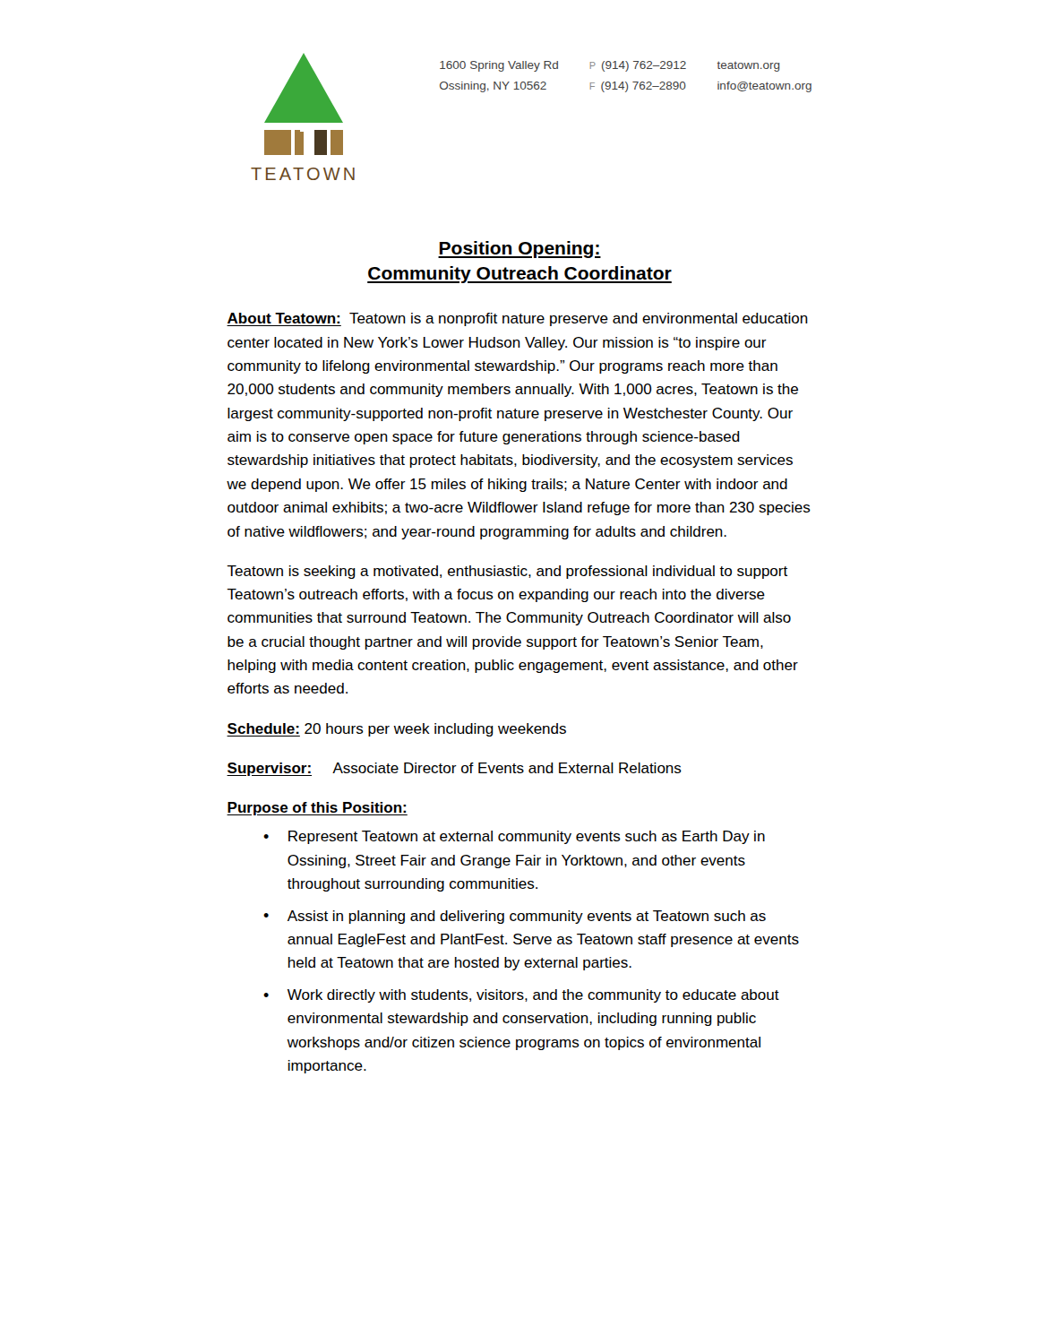TEATOWN
1600 Spring Valley Rd
P(914) 762–2912
teatown.org
Ossining, NY 10562
F(914) 762–2890
info@teatown.org
Position Opening: Community Outreach Coordinator
About Teatown: Teatown is a nonprofit nature preserve and environmental education center located in New York’s Lower Hudson Valley. Our mission is “to inspire our community to lifelong environmental stewardship.” Our programs reach more than 20,000 students and community members annually. With 1,000 acres, Teatown is the largest community-supported non-profit nature preserve in Westchester County. Our aim is to conserve open space for future generations through science-based stewardship initiatives that protect habitats, biodiversity, and the ecosystem services we depend upon. We offer 15 miles of hiking trails; a Nature Center with indoor and outdoor animal exhibits; a two-acre Wildflower Island refuge for more than 230 species of native wildflowers; and year-round programming for adults and children.
Teatown is seeking a motivated, enthusiastic, and professional individual to support Teatown’s outreach efforts, with a focus on expanding our reach into the diverse communities that surround Teatown. The Community Outreach Coordinator will also be a crucial thought partner and will provide support for Teatown’s Senior Team, helping with media content creation, public engagement, event assistance, and other efforts as needed.
Schedule: 20 hours per week including weekends
Supervisor: Associate Director of Events and External Relations
Purpose of this Position:
Represent Teatown at external community events such as Earth Day in Ossining, Street Fair and Grange Fair in Yorktown, and other events throughout surrounding communities.
Assist in planning and delivering community events at Teatown such as annual EagleFest and PlantFest. Serve as Teatown staff presence at events held at Teatown that are hosted by external parties.
Work directly with students, visitors, and the community to educate about environmental stewardship and conservation, including running public workshops and/or citizen science programs on topics of environmental importance.